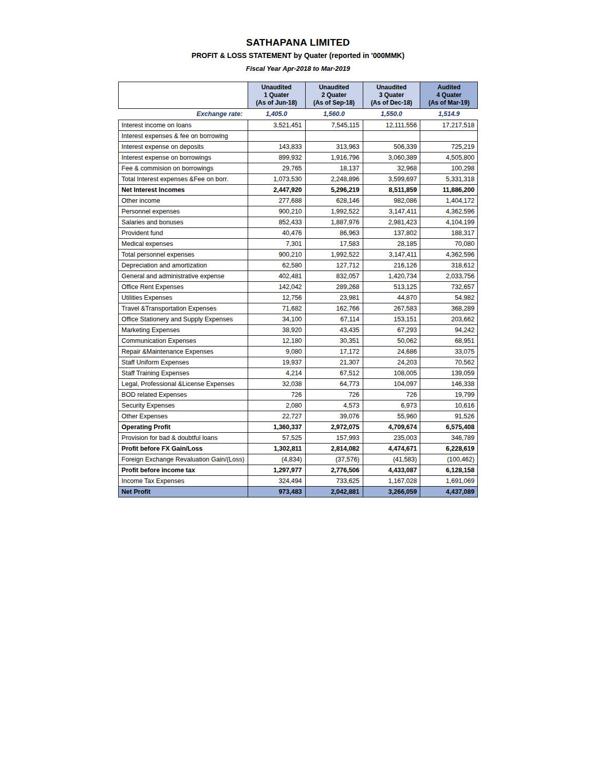SATHAPANA LIMITED
PROFIT & LOSS STATEMENT by Quater (reported in '000MMK)
Fiscal Year Apr-2018 to Mar-2019
| Exchange rate: | 1,405.0 | 1,560.0 | 1,550.0 | 1,514.9 |
| | Unaudited 1 Quater (As of Jun-18) | Unaudited 2 Quater (As of Sep-18) | Unaudited 3 Quater (As of Dec-18) | Audited 4 Quater (As of Mar-19) |
| Interest income on loans | 3,521,451 | 7,545,115 | 12,111,556 | 17,217,518 |
| Interest expenses & fee on borrowing | | | | |
| Interest expense on deposits | 143,833 | 313,963 | 506,339 | 725,219 |
| Interest expense on borrowings | 899,932 | 1,916,796 | 3,060,389 | 4,505,800 |
| Fee & commision on borrowings | 29,765 | 18,137 | 32,968 | 100,298 |
| Total Interest expenses &Fee on borr. | 1,073,530 | 2,248,896 | 3,599,697 | 5,331,318 |
| Net Interest Incomes | 2,447,920 | 5,296,219 | 8,511,859 | 11,886,200 |
| Other income | 277,688 | 628,146 | 982,086 | 1,404,172 |
| Personnel expenses | 900,210 | 1,992,522 | 3,147,411 | 4,362,596 |
| Salaries and bonuses | 852,433 | 1,887,976 | 2,981,423 | 4,104,199 |
| Provident fund | 40,476 | 86,963 | 137,802 | 188,317 |
| Medical expenses | 7,301 | 17,583 | 28,185 | 70,080 |
| Total personnel expenses | 900,210 | 1,992,522 | 3,147,411 | 4,362,596 |
| Depreciation and amortization | 62,580 | 127,712 | 216,126 | 318,612 |
| General and administrative expense | 402,481 | 832,057 | 1,420,734 | 2,033,756 |
| Office Rent Expenses | 142,042 | 289,268 | 513,125 | 732,657 |
| Utilities Expenses | 12,756 | 23,981 | 44,870 | 54,982 |
| Travel &Transportation Expenses | 71,682 | 162,766 | 267,583 | 368,289 |
| Office Stationery and Supply Expenses | 34,100 | 67,114 | 153,151 | 203,662 |
| Marketing Expenses | 38,920 | 43,435 | 67,293 | 94,242 |
| Communication Expenses | 12,180 | 30,351 | 50,062 | 68,951 |
| Repair &Maintenance Expenses | 9,080 | 17,172 | 24,686 | 33,075 |
| Staff Uniform Expenses | 19,937 | 21,307 | 24,203 | 70,562 |
| Staff Training Expenses | 4,214 | 67,512 | 108,005 | 139,059 |
| Legal, Professional &License Expenses | 32,038 | 64,773 | 104,097 | 146,338 |
| BOD related Expenses | 726 | 726 | 726 | 19,799 |
| Security Expenses | 2,080 | 4,573 | 6,973 | 10,616 |
| Other Expenses | 22,727 | 39,076 | 55,960 | 91,526 |
| Operating Profit | 1,360,337 | 2,972,075 | 4,709,674 | 6,575,408 |
| Provision for bad & doubtful loans | 57,525 | 157,993 | 235,003 | 346,789 |
| Profit before FX Gain/Loss | 1,302,811 | 2,814,082 | 4,474,671 | 6,228,619 |
| Foreign Exchange Revaluation Gain/(Loss) | (4,834) | (37,576) | (41,583) | (100,462) |
| Profit before income tax | 1,297,977 | 2,776,506 | 4,433,087 | 6,128,158 |
| Income Tax Expenses | 324,494 | 733,625 | 1,167,028 | 1,691,069 |
| Net Profit | 973,483 | 2,042,881 | 3,266,059 | 4,437,089 |